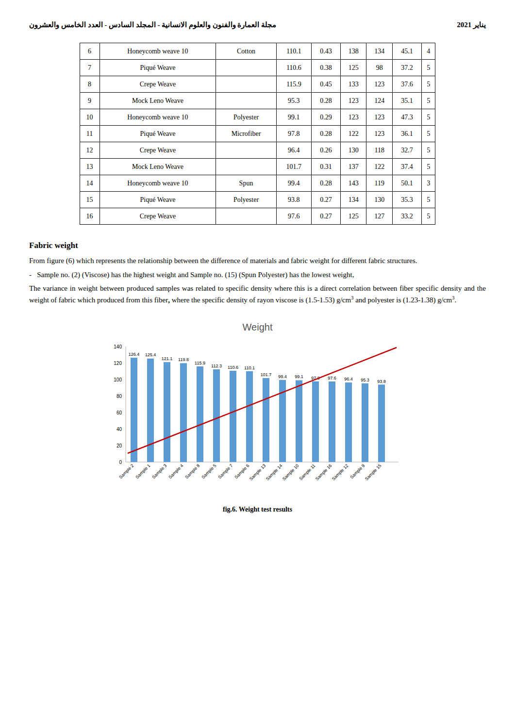يناير 2021 مجلة العمارة والفنون والعلوم الانسانية - المجلد السادس - العدد الخامس والعشرون
| 6 | Honeycomb weave 10 | Cotton | 110.1 | 0.43 | 138 | 134 | 45.1 | 4 |
| 7 | Piqué Weave | | 110.6 | 0.38 | 125 | 98 | 37.2 | 5 |
| 8 | Crepe Weave | | 115.9 | 0.45 | 133 | 123 | 37.6 | 5 |
| 9 | Mock Leno Weave | | 95.3 | 0.28 | 123 | 124 | 35.1 | 5 |
| 10 | Honeycomb weave 10 | Polyester | 99.1 | 0.29 | 123 | 123 | 47.3 | 5 |
| 11 | Piqué Weave | Microfiber | 97.8 | 0.28 | 122 | 123 | 36.1 | 5 |
| 12 | Crepe Weave | | 96.4 | 0.26 | 130 | 118 | 32.7 | 5 |
| 13 | Mock Leno Weave | | 101.7 | 0.31 | 137 | 122 | 37.4 | 5 |
| 14 | Honeycomb weave 10 | Spun | 99.4 | 0.28 | 143 | 119 | 50.1 | 3 |
| 15 | Piqué Weave | Polyester | 93.8 | 0.27 | 134 | 130 | 35.3 | 5 |
| 16 | Crepe Weave | | 97.6 | 0.27 | 125 | 127 | 33.2 | 5 |
Fabric weight
From figure (6) which represents the relationship between the difference of materials and fabric weight for different fabric structures.
- Sample no. (2) (Viscose) has the highest weight and Sample no. (15) (Spun Polyester) has the lowest weight,
The variance in weight between produced samples was related to specific density where this is a direct correlation between fiber specific density and the weight of fabric which produced from this fiber, where the specific density of rayon viscose is (1.5-1.53) g/cm3 and polyester is (1.23-1.38) g/cm3.
Weight
140 120 100 80 60 40 20 0 126.4 125.4 121.1 119.8 115.9 112.3 110.6 110.1 101.7 99.4 99.1 97.8 97.6 96.4 95.3 93.8 Sample 2 Sample 1 Sample 3 Sample 4 Sample 8 Sample 5 Sample 7 Sample 6 Sample 13 Sample 14 Sample 10 Sample 11 Sample 16 Sample 12 Sample 9 Sample 15
fig.6. Weight test results